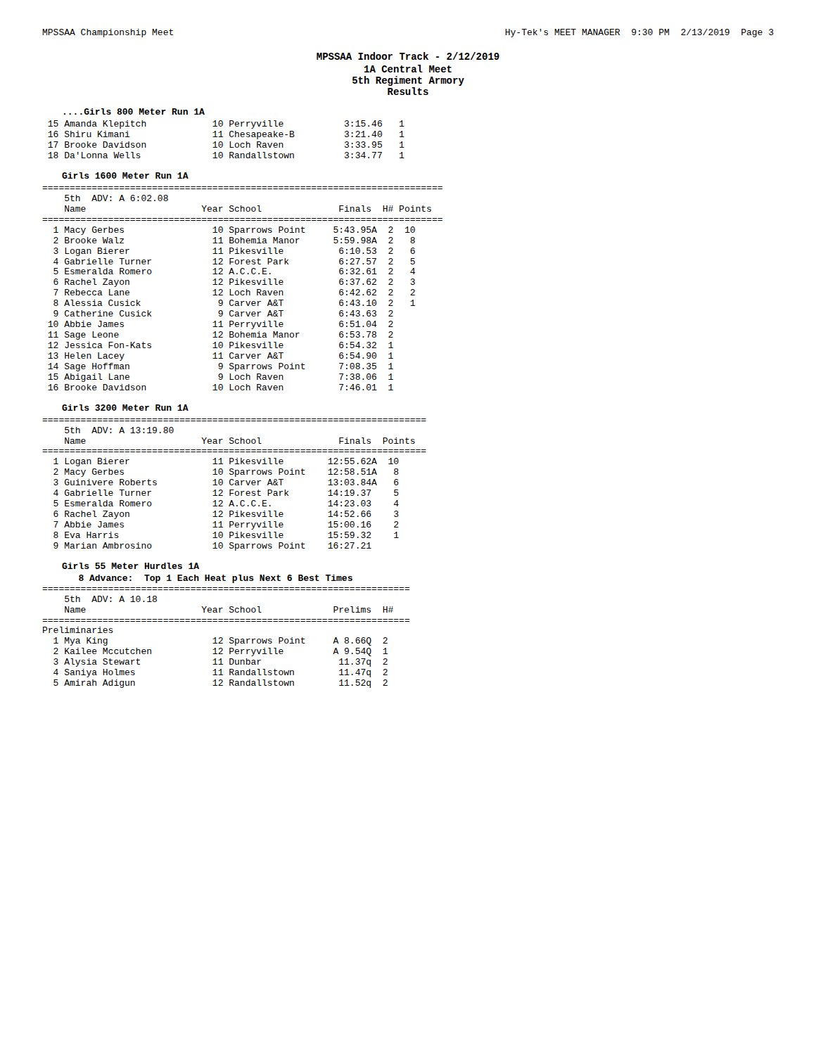MPSSAA Championship Meet Hy-Tek's MEET MANAGER 9:30 PM 2/13/2019 Page 3
MPSSAA Indoor Track - 2/12/2019
1A Central Meet
5th Regiment Armory
Results
....Girls 800 Meter Run 1A
 15 Amanda Klepitch            10 Perryville           3:15.46   1
 16 Shiru Kimani               11 Chesapeake-B         3:21.40   1
 17 Brooke Davidson            10 Loch Raven           3:33.95   1
 18 Da'Lonna Wells             10 Randallstown         3:34.77   1
Girls 1600 Meter Run 1A
=========================================================================
    5th  ADV: A 6:02.08
    Name                     Year School              Finals  H# Points
=========================================================================
  1 Macy Gerbes                10 Sparrows Point     5:43.95A  2  10
  2 Brooke Walz                11 Bohemia Manor      5:59.98A  2   8
  3 Logan Bierer               11 Pikesville          6:10.53  2   6
  4 Gabrielle Turner           12 Forest Park         6:27.57  2   5
  5 Esmeralda Romero           12 A.C.C.E.            6:32.61  2   4
  6 Rachel Zayon               12 Pikesville          6:37.62  2   3
  7 Rebecca Lane               12 Loch Raven          6:42.62  2   2
  8 Alessia Cusick              9 Carver A&T          6:43.10  2   1
  9 Catherine Cusick            9 Carver A&T          6:43.63  2
 10 Abbie James                11 Perryville          6:51.04  2
 11 Sage Leone                 12 Bohemia Manor       6:53.78  2
 12 Jessica Fon-Kats           10 Pikesville          6:54.32  1
 13 Helen Lacey                11 Carver A&T          6:54.90  1
 14 Sage Hoffman                9 Sparrows Point      7:08.35  1
 15 Abigail Lane                9 Loch Raven          7:38.06  1
 16 Brooke Davidson            10 Loch Raven          7:46.01  1
Girls 3200 Meter Run 1A
======================================================================
    5th  ADV: A 13:19.80
    Name                     Year School              Finals  Points
======================================================================
  1 Logan Bierer               11 Pikesville        12:55.62A  10
  2 Macy Gerbes                10 Sparrows Point    12:58.51A   8
  3 Guinivere Roberts          10 Carver A&T        13:03.84A   6
  4 Gabrielle Turner           12 Forest Park       14:19.37    5
  5 Esmeralda Romero           12 A.C.C.E.          14:23.03    4
  6 Rachel Zayon               12 Pikesville        14:52.66    3
  7 Abbie James                11 Perryville        15:00.16    2
  8 Eva Harris                 10 Pikesville        15:59.32    1
  9 Marian Ambrosino           10 Sparrows Point    16:27.21
Girls 55 Meter Hurdles 1A
8 Advance: Top 1 Each Heat plus Next 6 Best Times
===================================================================
    5th  ADV: A 10.18
    Name                     Year School             Prelims  H#
===================================================================
Preliminaries
  1 Mya King                   12 Sparrows Point     A 8.66Q  2
  2 Kailee Mccutchen           12 Perryville         A 9.54Q  1
  3 Alysia Stewart             11 Dunbar              11.37q  2
  4 Saniya Holmes              11 Randallstown        11.47q  2
  5 Amirah Adigun              12 Randallstown        11.52q  2